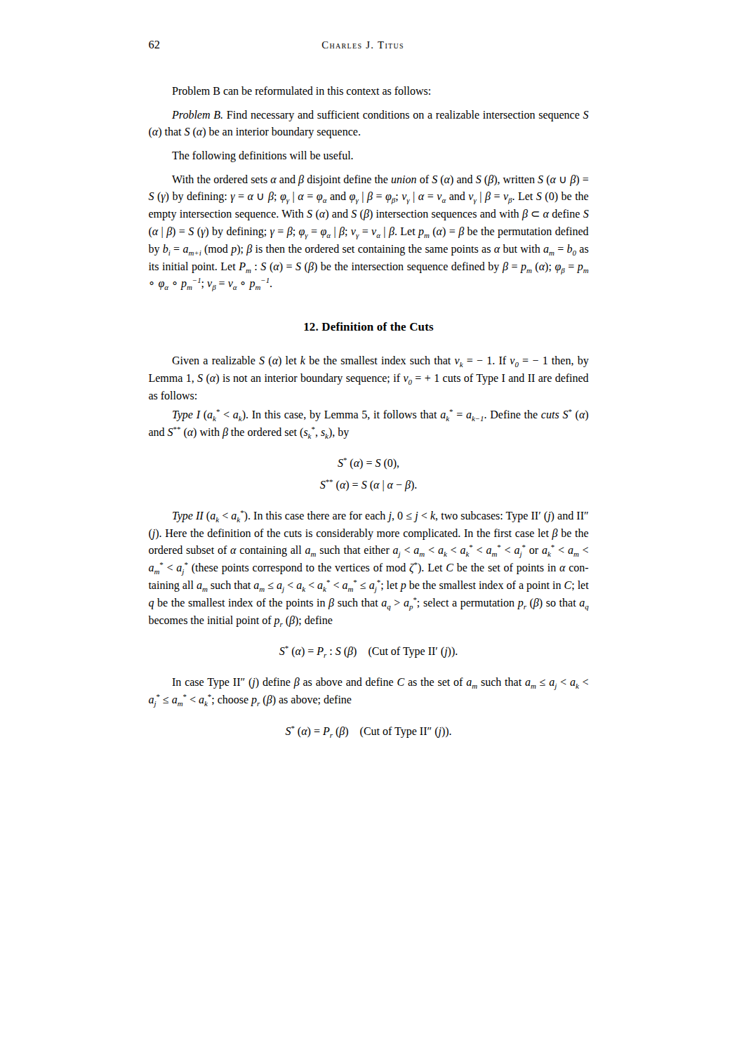62 Charles J. Titus
Problem B can be reformulated in this context as follows:
Problem B. Find necessary and sufficient conditions on a realizable intersection sequence S (α) that S (α) be an interior boundary sequence.
The following definitions will be useful.
With the ordered sets α and β disjoint define the union of S (α) and S (β), written S (α ∪ β) = S (γ) by defining: γ = α ∪ β; φγ | α = φα and φγ | β = φβ; νγ | α = να and νγ | β = νβ. Let S (0) be the empty intersection sequence. With S (α) and S (β) intersection sequences and with β ⊂ α define S (α | β) = S (γ) by defining; γ = β; φγ = φα | β; νγ = να | β. Let pm (α) = β be the permutation defined by bi = am+i (mod p); β is then the ordered set containing the same points as α but with am = b0 as its initial point. Let Pm : S (α) = S (β) be the intersection sequence defined by β = pm (α); φβ = pm ∘ φα ∘ pm−1; νβ = να ∘ pm−1.
12. Definition of the Cuts
Given a realizable S (α) let k be the smallest index such that νk = − 1. If ν0 = − 1 then, by Lemma 1, S (α) is not an interior boundary sequence; if ν0 = + 1 cuts of Type I and II are defined as follows:
Type I (ak* < ak). In this case, by Lemma 5, it follows that ak* = ak−1. Define the cuts S* (α) and S** (α) with β the ordered set (sk*, sk), by
S* (α) = S (0), S** (α) = S (α | α − β).
Type II (ak < ak*). In this case there are for each j, 0 ≤ j < k, two subcases: Type II′ (j) and II″ (j). Here the definition of the cuts is considerably more complicated. In the first case let β be the ordered subset of α containing all am such that either aj < am < ak < ak* < am* < aj* or ak* < am < am* < aj* (these points correspond to the vertices of mod ζ*). Let C be the set of points in α containing all am such that am ≤ aj < ak < ak* < am* ≤ aj*; let p be the smallest index of a point in C; let q be the smallest index of the points in β such that aq > ap*; select a permutation pr (β) so that aq becomes the initial point of pr (β); define
S* (α) = Pr : S (β) (Cut of Type II′ (j)).
In case Type II″ (j) define β as above and define C as the set of am such that am ≤ aj < ak < aj* ≤ am* < ak*; choose pr (β) as above; define
S* (α) = Pr (β) (Cut of Type II″ (j)).